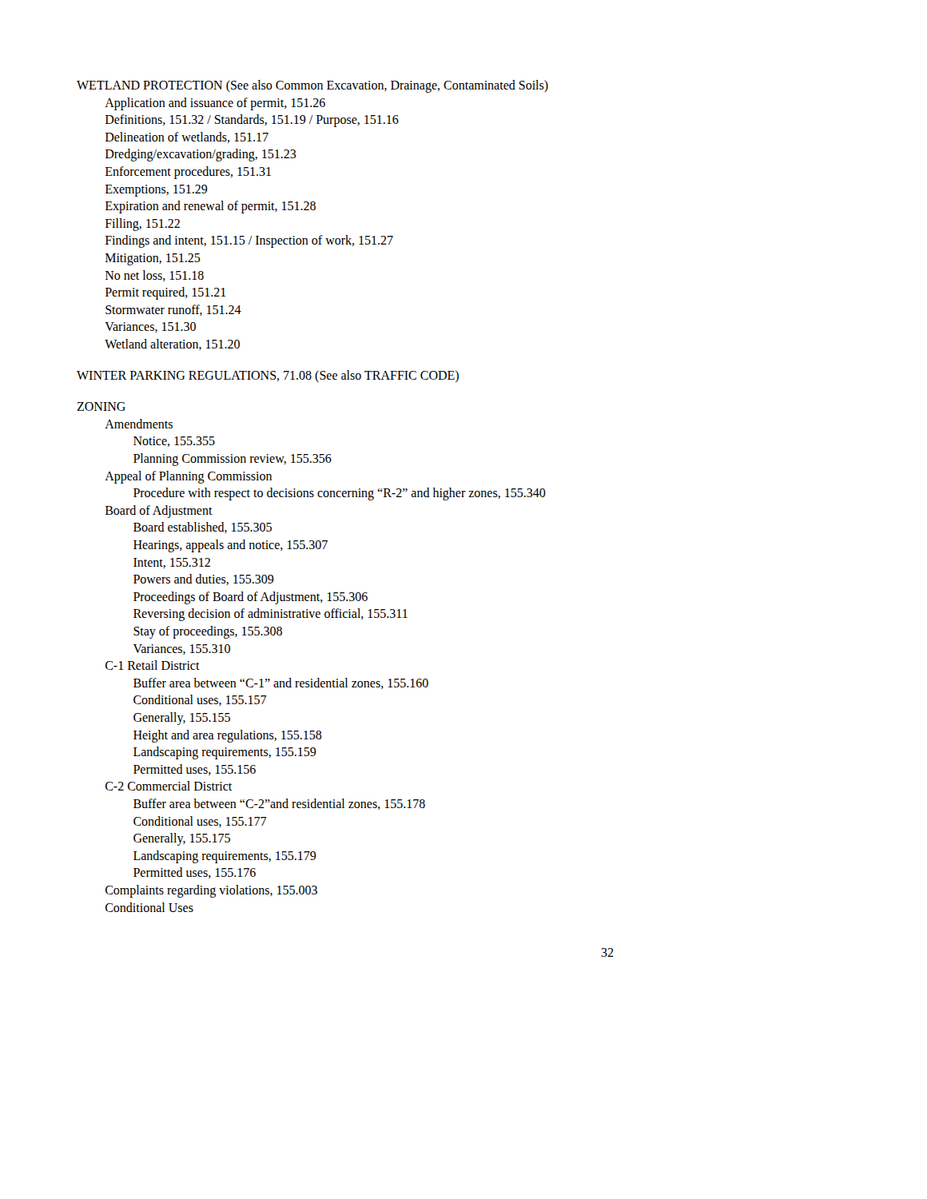WETLAND PROTECTION (See also Common Excavation, Drainage, Contaminated Soils)
Application and issuance of permit, 151.26
Definitions, 151.32 / Standards, 151.19 / Purpose, 151.16
Delineation of wetlands, 151.17
Dredging/excavation/grading, 151.23
Enforcement procedures, 151.31
Exemptions, 151.29
Expiration and renewal of permit, 151.28
Filling, 151.22
Findings and intent, 151.15 / Inspection of work, 151.27
Mitigation, 151.25
No net loss, 151.18
Permit required, 151.21
Stormwater runoff, 151.24
Variances, 151.30
Wetland alteration, 151.20
WINTER PARKING REGULATIONS, 71.08 (See also TRAFFIC CODE)
ZONING
Amendments
Notice, 155.355
Planning Commission review, 155.356
Appeal of Planning Commission
Procedure with respect to decisions concerning “R-2” and higher zones, 155.340
Board of Adjustment
Board established, 155.305
Hearings, appeals and notice, 155.307
Intent, 155.312
Powers and duties, 155.309
Proceedings of Board of Adjustment, 155.306
Reversing decision of administrative official, 155.311
Stay of proceedings, 155.308
Variances, 155.310
C-1 Retail District
Buffer area between “C-1” and residential zones, 155.160
Conditional uses, 155.157
Generally, 155.155
Height and area regulations, 155.158
Landscaping requirements, 155.159
Permitted uses, 155.156
C-2 Commercial District
Buffer area between “C-2”and residential zones, 155.178
Conditional uses, 155.177
Generally, 155.175
Landscaping requirements, 155.179
Permitted uses, 155.176
Complaints regarding violations, 155.003
Conditional Uses
32